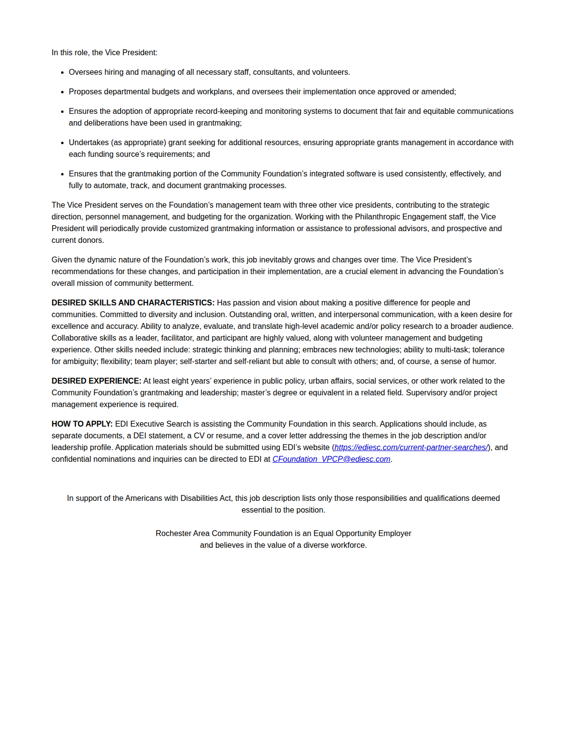In this role, the Vice President:
Oversees hiring and managing of all necessary staff, consultants, and volunteers.
Proposes departmental budgets and workplans, and oversees their implementation once approved or amended;
Ensures the adoption of appropriate record-keeping and monitoring systems to document that fair and equitable communications and deliberations have been used in grantmaking;
Undertakes (as appropriate) grant seeking for additional resources, ensuring appropriate grants management in accordance with each funding source’s requirements; and
Ensures that the grantmaking portion of the Community Foundation’s integrated software is used consistently, effectively, and fully to automate, track, and document grantmaking processes.
The Vice President serves on the Foundation’s management team with three other vice presidents, contributing to the strategic direction, personnel management, and budgeting for the organization. Working with the Philanthropic Engagement staff, the Vice President will periodically provide customized grantmaking information or assistance to professional advisors, and prospective and current donors.
Given the dynamic nature of the Foundation’s work, this job inevitably grows and changes over time. The Vice President’s recommendations for these changes, and participation in their implementation, are a crucial element in advancing the Foundation’s overall mission of community betterment.
DESIRED SKILLS AND CHARACTERISTICS: Has passion and vision about making a positive difference for people and communities. Committed to diversity and inclusion. Outstanding oral, written, and interpersonal communication, with a keen desire for excellence and accuracy. Ability to analyze, evaluate, and translate high-level academic and/or policy research to a broader audience. Collaborative skills as a leader, facilitator, and participant are highly valued, along with volunteer management and budgeting experience. Other skills needed include: strategic thinking and planning; embraces new technologies; ability to multi-task; tolerance for ambiguity; flexibility; team player; self-starter and self-reliant but able to consult with others; and, of course, a sense of humor.
DESIRED EXPERIENCE: At least eight years’ experience in public policy, urban affairs, social services, or other work related to the Community Foundation’s grantmaking and leadership; master’s degree or equivalent in a related field. Supervisory and/or project management experience is required.
HOW TO APPLY: EDI Executive Search is assisting the Community Foundation in this search. Applications should include, as separate documents, a DEI statement, a CV or resume, and a cover letter addressing the themes in the job description and/or leadership profile. Application materials should be submitted using EDI’s website (https://ediesc.com/current-partner-searches/), and confidential nominations and inquiries can be directed to EDI at CFoundation_VPCP@ediesc.com.
In support of the Americans with Disabilities Act, this job description lists only those responsibilities and qualifications deemed essential to the position.
Rochester Area Community Foundation is an Equal Opportunity Employer
and believes in the value of a diverse workforce.